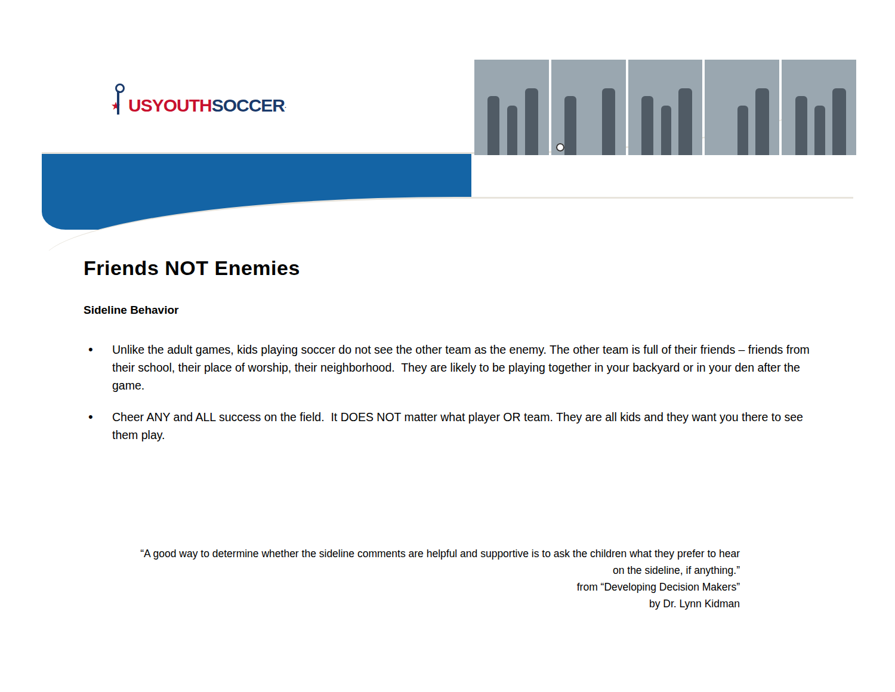★US YOUTH SOCCER.
Friends NOT Enemies
Sideline Behavior
Unlike the adult games, kids playing soccer do not see the other team as the enemy. The other team is full of their friends – friends from their school, their place of worship, their neighborhood. They are likely to be playing together in your backyard or in your den after the game.
Cheer ANY and ALL success on the field. It DOES NOT matter what player OR team. They are all kids and they want you there to see them play.
“A good way to determine whether the sideline comments are helpful and supportive is to ask the children what they prefer to hear on the sideline, if anything.” from “Developing Decision Makers”
by Dr. Lynn Kidman